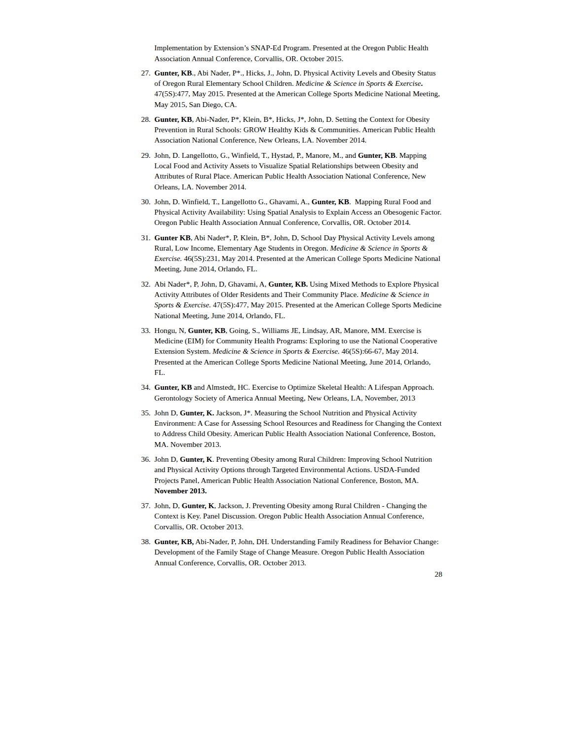Implementation by Extension’s SNAP-Ed Program. Presented at the Oregon Public Health Association Annual Conference, Corvallis, OR. October 2015.
Gunter, KB., Abi Nader, P*., Hicks, J., John, D. Physical Activity Levels and Obesity Status of Oregon Rural Elementary School Children. Medicine & Science in Sports & Exercise. 47(5S):477, May 2015. Presented at the American College Sports Medicine National Meeting, May 2015, San Diego, CA.
Gunter, KB, Abi-Nader, P*, Klein, B*, Hicks, J*, John, D. Setting the Context for Obesity Prevention in Rural Schools: GROW Healthy Kids & Communities. American Public Health Association National Conference, New Orleans, LA. November 2014.
John, D. Langellotto, G., Winfield, T., Hystad, P., Manore, M., and Gunter, KB. Mapping Local Food and Activity Assets to Visualize Spatial Relationships between Obesity and Attributes of Rural Place. American Public Health Association National Conference, New Orleans, LA. November 2014.
John, D. Winfield, T., Langellotto G., Ghavami, A., Gunter, KB. Mapping Rural Food and Physical Activity Availability: Using Spatial Analysis to Explain Access an Obesogenic Factor. Oregon Public Health Association Annual Conference, Corvallis, OR. October 2014.
Gunter KB, Abi Nader*, P, Klein, B*, John, D, School Day Physical Activity Levels among Rural, Low Income, Elementary Age Students in Oregon. Medicine & Science in Sports & Exercise. 46(5S):231, May 2014. Presented at the American College Sports Medicine National Meeting, June 2014, Orlando, FL.
Abi Nader*, P, John, D, Ghavami, A, Gunter, KB. Using Mixed Methods to Explore Physical Activity Attributes of Older Residents and Their Community Place. Medicine & Science in Sports & Exercise. 47(5S):477, May 2015. Presented at the American College Sports Medicine National Meeting, June 2014, Orlando, FL.
Hongu, N, Gunter, KB, Going, S., Williams JE, Lindsay, AR, Manore, MM. Exercise is Medicine (EIM) for Community Health Programs: Exploring to use the National Cooperative Extension System. Medicine & Science in Sports & Exercise. 46(5S):66-67, May 2014. Presented at the American College Sports Medicine National Meeting, June 2014, Orlando, FL.
Gunter, KB and Almstedt, HC. Exercise to Optimize Skeletal Health: A Lifespan Approach. Gerontology Society of America Annual Meeting, New Orleans, LA, November, 2013
John D, Gunter, K. Jackson, J*. Measuring the School Nutrition and Physical Activity Environment: A Case for Assessing School Resources and Readiness for Changing the Context to Address Child Obesity. American Public Health Association National Conference, Boston, MA. November 2013.
John D, Gunter, K. Preventing Obesity among Rural Children: Improving School Nutrition and Physical Activity Options through Targeted Environmental Actions. USDA-Funded Projects Panel, American Public Health Association National Conference, Boston, MA. November 2013.
John, D, Gunter, K, Jackson, J. Preventing Obesity among Rural Children - Changing the Context is Key. Panel Discussion. Oregon Public Health Association Annual Conference, Corvallis, OR. October 2013.
Gunter, KB, Abi-Nader, P, John, DH. Understanding Family Readiness for Behavior Change: Development of the Family Stage of Change Measure. Oregon Public Health Association Annual Conference, Corvallis, OR. October 2013.
28